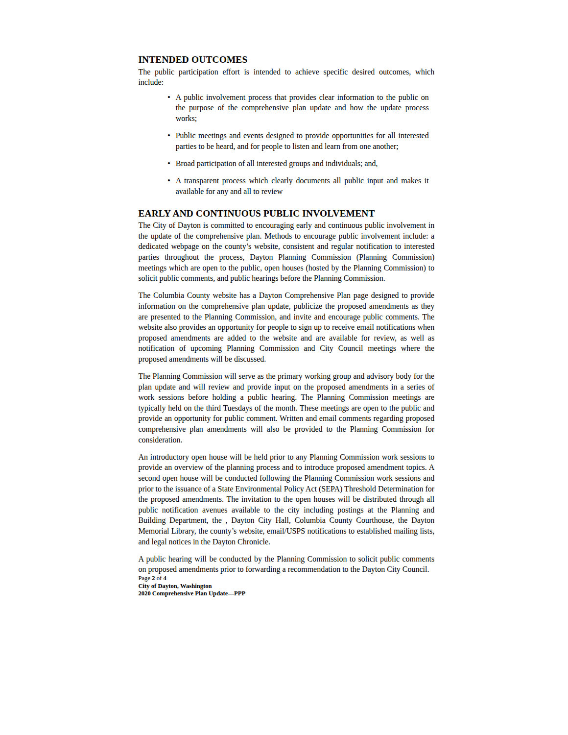INTENDED OUTCOMES
The public participation effort is intended to achieve specific desired outcomes, which include:
A public involvement process that provides clear information to the public on the purpose of the comprehensive plan update and how the update process works;
Public meetings and events designed to provide opportunities for all interested parties to be heard, and for people to listen and learn from one another;
Broad participation of all interested groups and individuals; and,
A transparent process which clearly documents all public input and makes it available for any and all to review
EARLY AND CONTINUOUS PUBLIC INVOLVEMENT
The City of Dayton is committed to encouraging early and continuous public involvement in the update of the comprehensive plan. Methods to encourage public involvement include: a dedicated webpage on the county’s website, consistent and regular notification to interested parties throughout the process, Dayton Planning Commission (Planning Commission) meetings which are open to the public, open houses (hosted by the Planning Commission) to solicit public comments, and public hearings before the Planning Commission.
The Columbia County website has a Dayton Comprehensive Plan page designed to provide information on the comprehensive plan update, publicize the proposed amendments as they are presented to the Planning Commission, and invite and encourage public comments. The website also provides an opportunity for people to sign up to receive email notifications when proposed amendments are added to the website and are available for review, as well as notification of upcoming Planning Commission and City Council meetings where the proposed amendments will be discussed.
The Planning Commission will serve as the primary working group and advisory body for the plan update and will review and provide input on the proposed amendments in a series of work sessions before holding a public hearing. The Planning Commission meetings are typically held on the third Tuesdays of the month. These meetings are open to the public and provide an opportunity for public comment. Written and email comments regarding proposed comprehensive plan amendments will also be provided to the Planning Commission for consideration.
An introductory open house will be held prior to any Planning Commission work sessions to provide an overview of the planning process and to introduce proposed amendment topics. A second open house will be conducted following the Planning Commission work sessions and prior to the issuance of a State Environmental Policy Act (SEPA) Threshold Determination for the proposed amendments. The invitation to the open houses will be distributed through all public notification avenues available to the city including postings at the Planning and Building Department, the , Dayton City Hall, Columbia County Courthouse, the Dayton Memorial Library, the county’s website, email/USPS notifications to established mailing lists, and legal notices in the Dayton Chronicle.
A public hearing will be conducted by the Planning Commission to solicit public comments on proposed amendments prior to forwarding a recommendation to the Dayton City Council.
Page 2 of 4
City of Dayton, Washington
2020 Comprehensive Plan Update—PPP